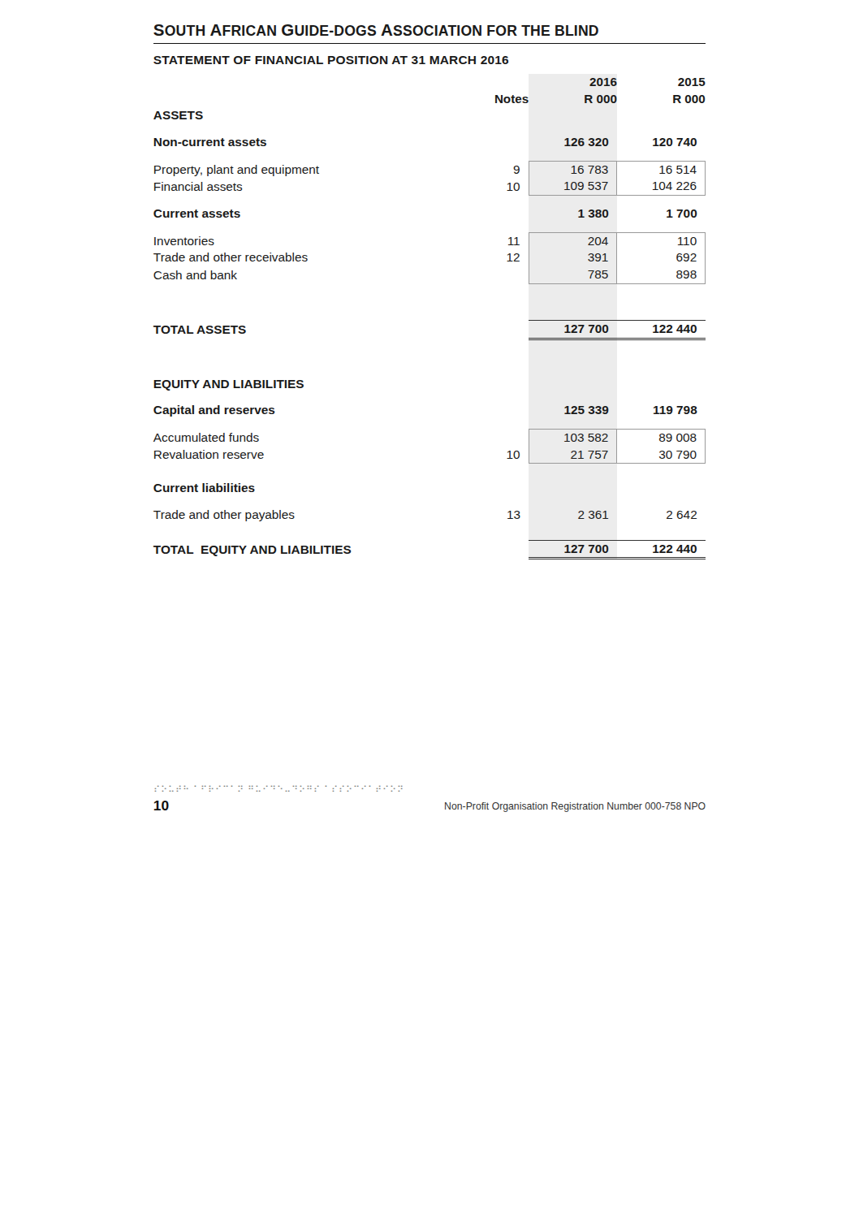SOUTH AFRICAN GUIDE-DOGS ASSOCIATION FOR THE BLIND
STATEMENT OF FINANCIAL POSITION AT 31 MARCH 2016
| | | 2016 | 2015 |
| --- | --- | --- | --- |
| | Notes | R 000 | R 000 |
| ASSETS | | | |
| Non-current assets | | 126 320 | 120 740 |
| Property, plant and equipment | 9 | 16 783 | 16 514 |
| Financial assets | 10 | 109 537 | 104 226 |
| Current assets | | 1 380 | 1 700 |
| Inventories | 11 | 204 | 110 |
| Trade and other receivables | 12 | 391 | 692 |
| Cash and bank | | 785 | 898 |
| TOTAL ASSETS | | 127 700 | 122 440 |
| EQUITY AND LIABILITIES | | | |
| Capital and reserves | | 125 339 | 119 798 |
| Accumulated funds | | 103 582 | 89 008 |
| Revaluation reserve | 10 | 21 757 | 30 790 |
| Current liabilities | | | |
| Trade and other payables | 13 | 2 361 | 2 642 |
| TOTAL EQUITY AND LIABILITIES | | 127 700 | 122 440 |
⠎⠕⠥⠞⠓ ⠁⠋⠗⠊⠉⠁⠝ ⠛⠥⠊⠙⠑⠤⠙⠕⠛⠎ ⠁⠎⠎⠕⠉⠊⠁⠞⠊⠕⠝
10
Non-Profit Organisation Registration Number 000-758 NPO